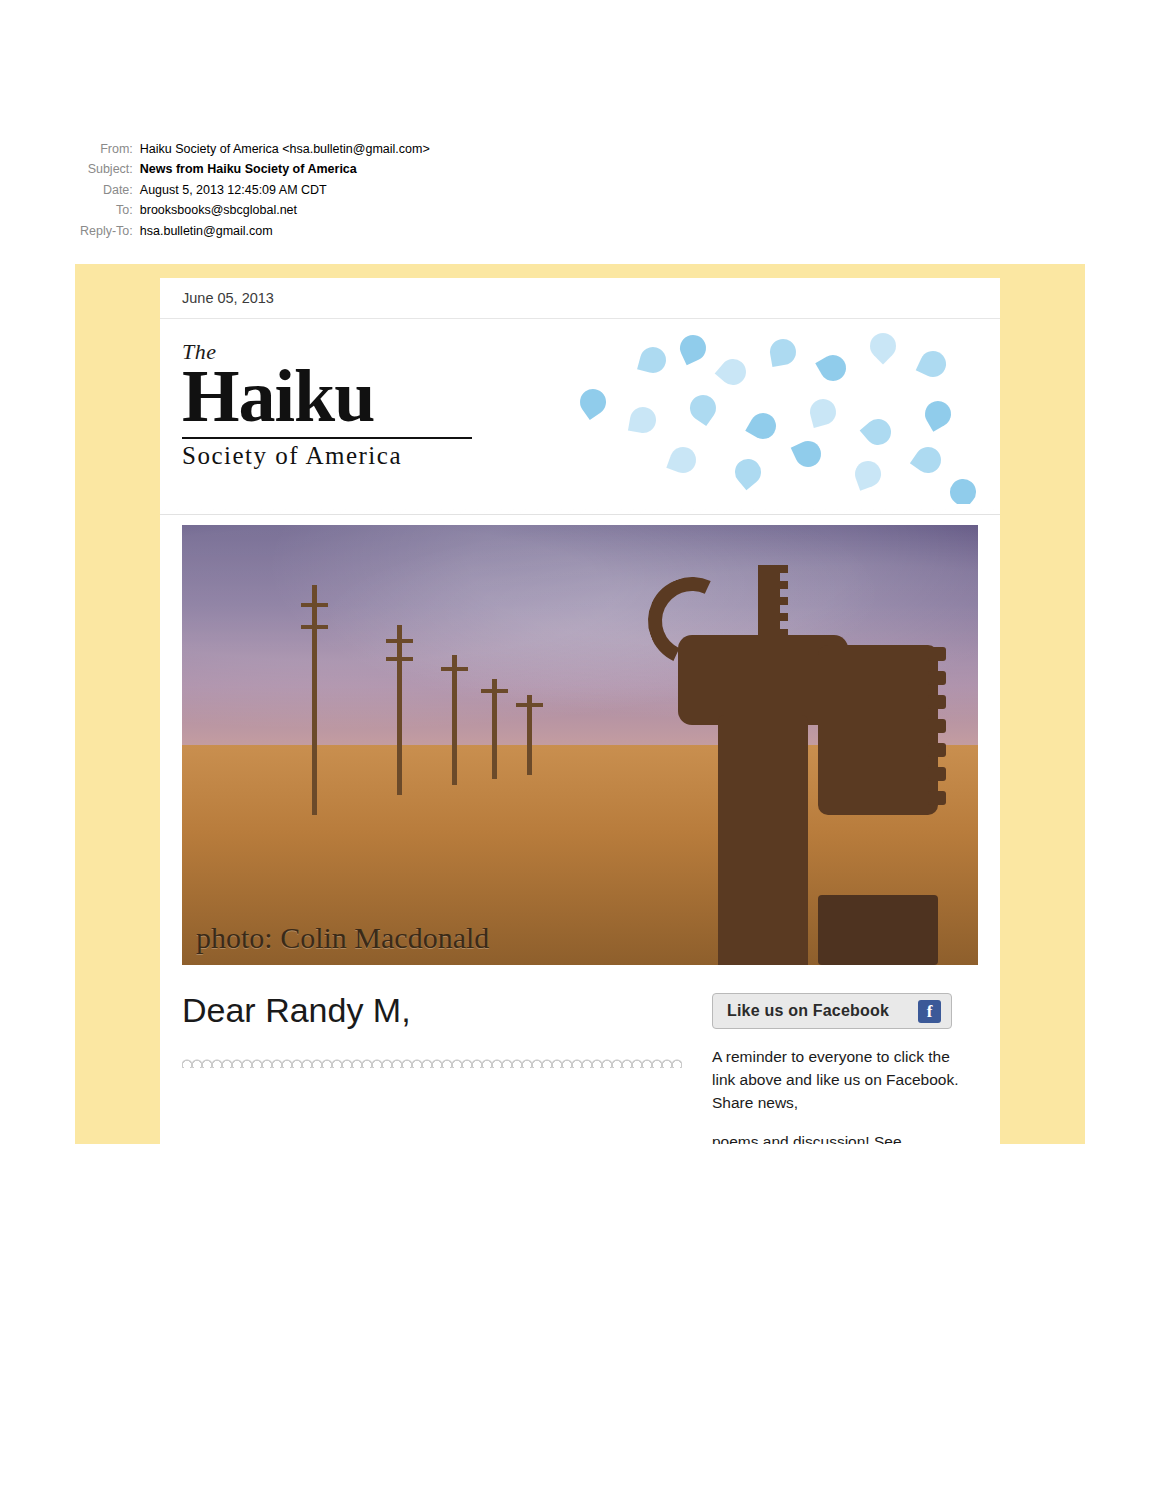| From: | Haiku Society of America <hsa.bulletin@gmail.com> |
| Subject: | News from Haiku Society of America |
| Date: | August 5, 2013 12:45:09 AM CDT |
| To: | brooksbooks@sbcglobal.net |
| Reply-To: | hsa.bulletin@gmail.com |
June 05, 2013
The
Haiku
Society of America
photo: Colin Macdonald
Dear Randy M,
Like us on Facebook f
A reminder to everyone to click the link above and like us on Facebook. Share news,
poems and discussion! See